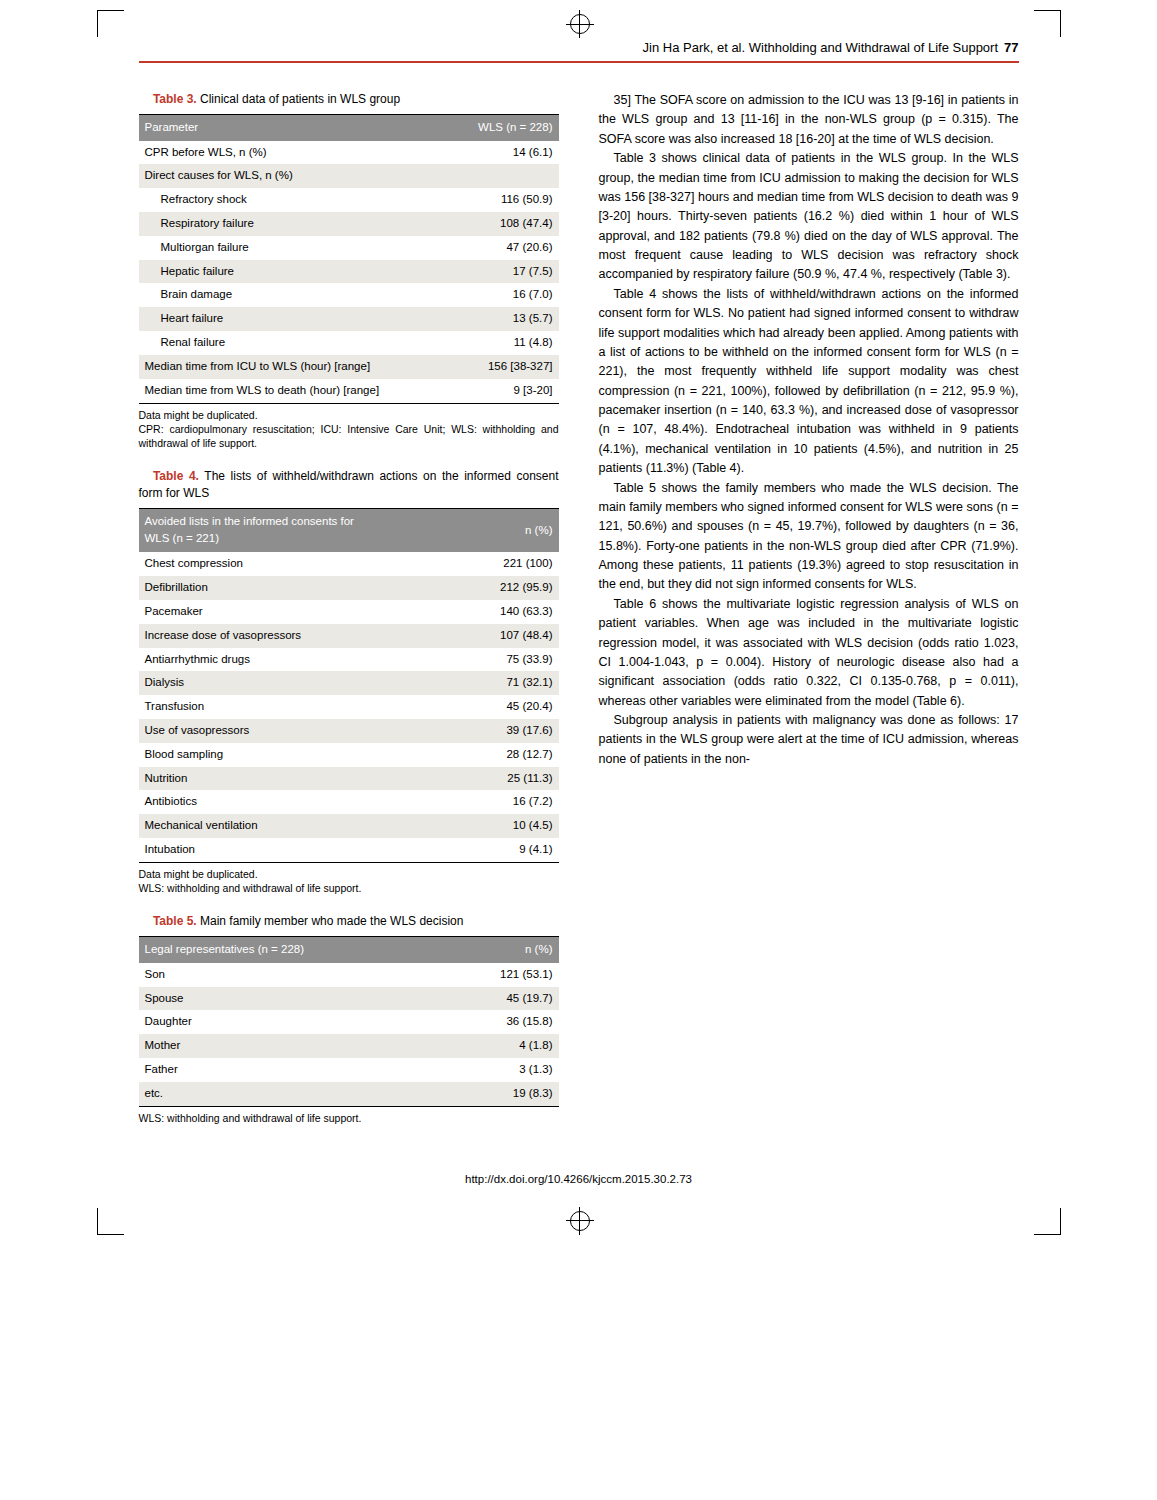Jin Ha Park, et al. Withholding and Withdrawal of Life Support 77
Table 3. Clinical data of patients in WLS group
| Parameter | WLS (n = 228) |
| --- | --- |
| CPR before WLS, n (%) | 14 (6.1) |
| Direct causes for WLS, n (%) | |
| Refractory shock | 116 (50.9) |
| Respiratory failure | 108 (47.4) |
| Multiorgan failure | 47 (20.6) |
| Hepatic failure | 17 (7.5) |
| Brain damage | 16 (7.0) |
| Heart failure | 13 (5.7) |
| Renal failure | 11 (4.8) |
| Median time from ICU to WLS (hour) [range] | 156 [38-327] |
| Median time from WLS to death (hour) [range] | 9 [3-20] |
Data might be duplicated.
CPR: cardiopulmonary resuscitation; ICU: Intensive Care Unit; WLS: withholding and withdrawal of life support.
Table 4. The lists of withheld/withdrawn actions on the informed consent form for WLS
| Avoided lists in the informed consents for WLS (n = 221) | n (%) |
| --- | --- |
| Chest compression | 221 (100) |
| Defibrillation | 212 (95.9) |
| Pacemaker | 140 (63.3) |
| Increase dose of vasopressors | 107 (48.4) |
| Antiarrhythmic drugs | 75 (33.9) |
| Dialysis | 71 (32.1) |
| Transfusion | 45 (20.4) |
| Use of vasopressors | 39 (17.6) |
| Blood sampling | 28 (12.7) |
| Nutrition | 25 (11.3) |
| Antibiotics | 16 (7.2) |
| Mechanical ventilation | 10 (4.5) |
| Intubation | 9 (4.1) |
Data might be duplicated.
WLS: withholding and withdrawal of life support.
Table 5. Main family member who made the WLS decision
| Legal representatives (n = 228) | n (%) |
| --- | --- |
| Son | 121 (53.1) |
| Spouse | 45 (19.7) |
| Daughter | 36 (15.8) |
| Mother | 4 (1.8) |
| Father | 3 (1.3) |
| etc. | 19 (8.3) |
WLS: withholding and withdrawal of life support.
35] The SOFA score on admission to the ICU was 13 [9-16] in patients in the WLS group and 13 [11-16] in the non-WLS group (p = 0.315). The SOFA score was also increased 18 [16-20] at the time of WLS decision.
Table 3 shows clinical data of patients in the WLS group. In the WLS group, the median time from ICU admission to making the decision for WLS was 156 [38-327] hours and median time from WLS decision to death was 9 [3-20] hours. Thirty-seven patients (16.2 %) died within 1 hour of WLS approval, and 182 patients (79.8 %) died on the day of WLS approval. The most frequent cause leading to WLS decision was refractory shock accompanied by respiratory failure (50.9 %, 47.4 %, respectively (Table 3).
Table 4 shows the lists of withheld/withdrawn actions on the informed consent form for WLS. No patient had signed informed consent to withdraw life support modalities which had already been applied. Among patients with a list of actions to be withheld on the informed consent form for WLS (n = 221), the most frequently withheld life support modality was chest compression (n = 221, 100%), followed by defibrillation (n = 212, 95.9 %), pacemaker insertion (n = 140, 63.3 %), and increased dose of vasopressor (n = 107, 48.4%). Endotracheal intubation was withheld in 9 patients (4.1%), mechanical ventilation in 10 patients (4.5%), and nutrition in 25 patients (11.3%) (Table 4).
Table 5 shows the family members who made the WLS decision. The main family members who signed informed consent for WLS were sons (n = 121, 50.6%) and spouses (n = 45, 19.7%), followed by daughters (n = 36, 15.8%). Forty-one patients in the non-WLS group died after CPR (71.9%). Among these patients, 11 patients (19.3%) agreed to stop resuscitation in the end, but they did not sign informed consents for WLS.
Table 6 shows the multivariate logistic regression analysis of WLS on patient variables. When age was included in the multivariate logistic regression model, it was associated with WLS decision (odds ratio 1.023, CI 1.004-1.043, p = 0.004). History of neurologic disease also had a significant association (odds ratio 0.322, CI 0.135-0.768, p = 0.011), whereas other variables were eliminated from the model (Table 6).
Subgroup analysis in patients with malignancy was done as follows: 17 patients in the WLS group were alert at the time of ICU admission, whereas none of patients in the non-
http://dx.doi.org/10.4266/kjccm.2015.30.2.73